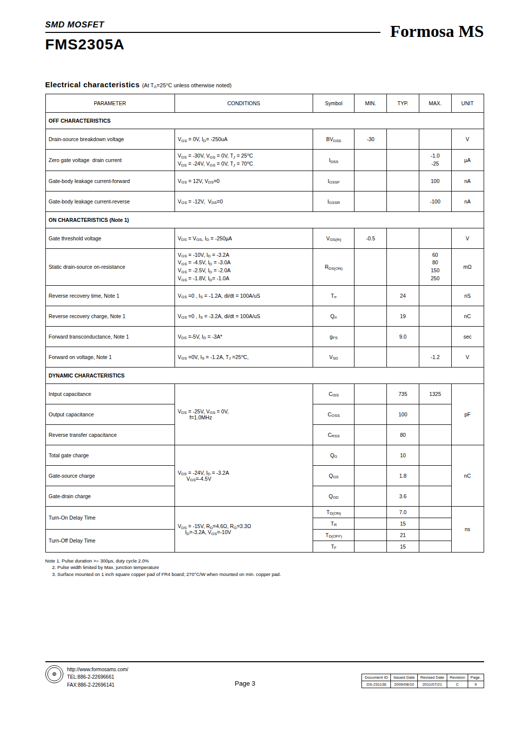SMD MOSFET
FMS2305A
Formosa MS
Electrical characteristics (At TA=25°C unless otherwise noted)
| PARAMETER | CONDITIONS | Symbol | MIN. | TYP. | MAX. | UNIT |
| --- | --- | --- | --- | --- | --- | --- |
| OFF CHARACTERISTICS |
| Drain-source breakdown voltage | V GS = 0V, I D = -250uA | BV DSS | -30 | | | V |
| Zero gate voltage drain current | V DS = -30V, V GS = 0V, T J = 25 o C V DS = -24V, V GS = 0V, T J = 70 o C | I DSS | | | -1.0 -25 | µA |
| Gate-body leakage current-forward | V GS = 12V, V DS =0 | I GSSF | | | 100 | nA |
| Gate-body leakage current-reverse | V GS = -12V, V DS =0 | I GSSR | | | -100 | nA |
| ON CHARACTERISTICS (Note 1) |
| Gate threshold voltage | V DS = V GS , I D = -250µA | V GS(th) | -0.5 | | | V |
| Static drain-source on-resistance | V GS = -10V, I D = -3.2A V GS = -4.5V, I D = -3.0A V GS = -2.5V, I D = -2.0A V GS = -1.8V, I D = -1.0A | R DS(ON) | | | 60 80 150 250 | mΩ |
| Reverse recovery time, Note 1 | V GS =0 , I S = -1.2A, di/dt = 100A/uS | T rr | | 24 | | nS |
| Reverse recovery charge, Note 1 | V GS =0 , I S = -3.2A, di/dt = 100A/uS | Q rr | | 19 | | nC |
| Forward transconductance, Note 1 | V DS =-5V, I D = -3A* | g FS | | 9.0 | | sec |
| Forward on voltage, Note 1 | V GS =0V, I S = -1.2A, T J =25 o C, | V SD | | | -1.2 | V |
| DYNAMIC CHARACTERISTICS |
| Intput capacitance | V DS = -25V, V GS = 0V, f=1.0MHz | C ISS | | 735 | 1325 | pF |
| Output capacitance | C OSS | | 100 | |
| Reverse transfer capacitance | C RSS | | 80 | |
| Total gate charge | V DS = -24V, I D = -3.2A V GS =-4.5V | Q G | | 10 | | nC |
| Gate-source charge | Q GS | | 1.8 | |
| Gate-drain charge | Q GD | | 3.6 | |
| Turn-On Delay Time | V DS = -15V, R D =4.6Ω, R G =3.3Ω I D =-3.2A, V GS =-10V | T D(ON) | | 7.0 | | ns |
| T R | | 15 | |
| Turn-Off Delay Time | T D(OFF) | | 21 | |
| T F | | 15 | |
Note 1. Pulse duration >= 300µs, duty cycle 2.0%
2. Pulse width limited by Max. junction temperature
3. Surface mounted on 1 inch square copper pad of FR4 board; 270°C/W when mounted on min. copper pad.
◎
http://www.formosams.com/
TEL:886-2-22696661
FAX:886-2-22696141
Page 3
| Document ID | Issued Date | Revised Date | Revision | Page. |
| --- | --- | --- | --- | --- |
| DS-231136 | 2009/08/10 | 2011/07/21 | C | 9 |